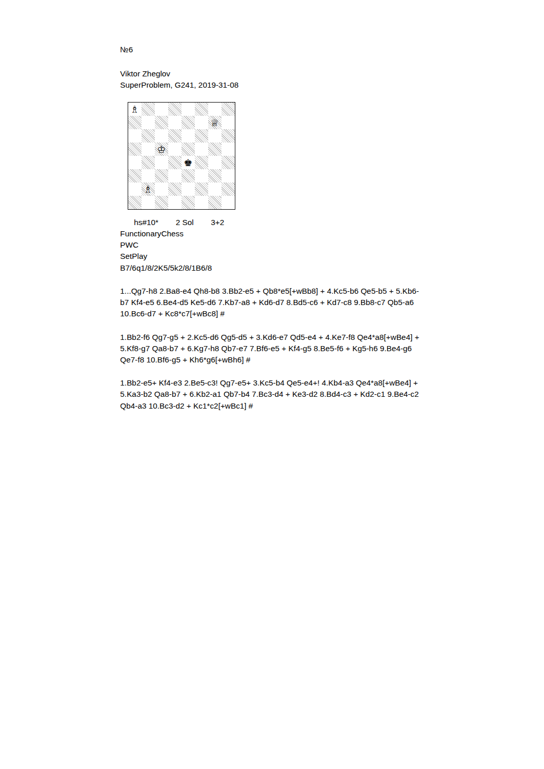№6
Viktor Zheglov
SuperProblem, G241, 2019-31-08
| ♗ | | | | | | | |
| | | | | | | ♕ | |
| | | ♔ | | | | | |
| | | | | ♚ | | | |
| | ♗ | | | | | | |
hs#10* 2 Sol 3+2
FunctionaryChess
PWC
SetPlay
B7/6q1/8/2K5/5k2/8/1B6/8
1...Qg7-h8 2.Ba8-e4 Qh8-b8 3.Bb2-e5 + Qb8*e5[+wBb8] + 4.Kc5-b6 Qe5-b5 + 5.Kb6-b7 Kf4-e5 6.Be4-d5 Ke5-d6 7.Kb7-a8 + Kd6-d7 8.Bd5-c6 + Kd7-c8 9.Bb8-c7 Qb5-a6 10.Bc6-d7 + Kc8*c7[+wBc8] #
1.Bb2-f6 Qg7-g5 + 2.Kc5-d6 Qg5-d5 + 3.Kd6-e7 Qd5-e4 + 4.Ke7-f8 Qe4*a8[+wBe4] + 5.Kf8-g7 Qa8-b7 + 6.Kg7-h8 Qb7-e7 7.Bf6-e5 + Kf4-g5 8.Be5-f6 + Kg5-h6 9.Be4-g6 Qe7-f8 10.Bf6-g5 + Kh6*g6[+wBh6] #
1.Bb2-e5+ Kf4-e3 2.Be5-c3! Qg7-e5+ 3.Kc5-b4 Qe5-e4+! 4.Kb4-a3 Qe4*a8[+wBe4] + 5.Ka3-b2 Qa8-b7 + 6.Kb2-a1 Qb7-b4 7.Bc3-d4 + Ke3-d2 8.Bd4-c3 + Kd2-c1 9.Be4-c2 Qb4-a3 10.Bc3-d2 + Kc1*c2[+wBc1] #